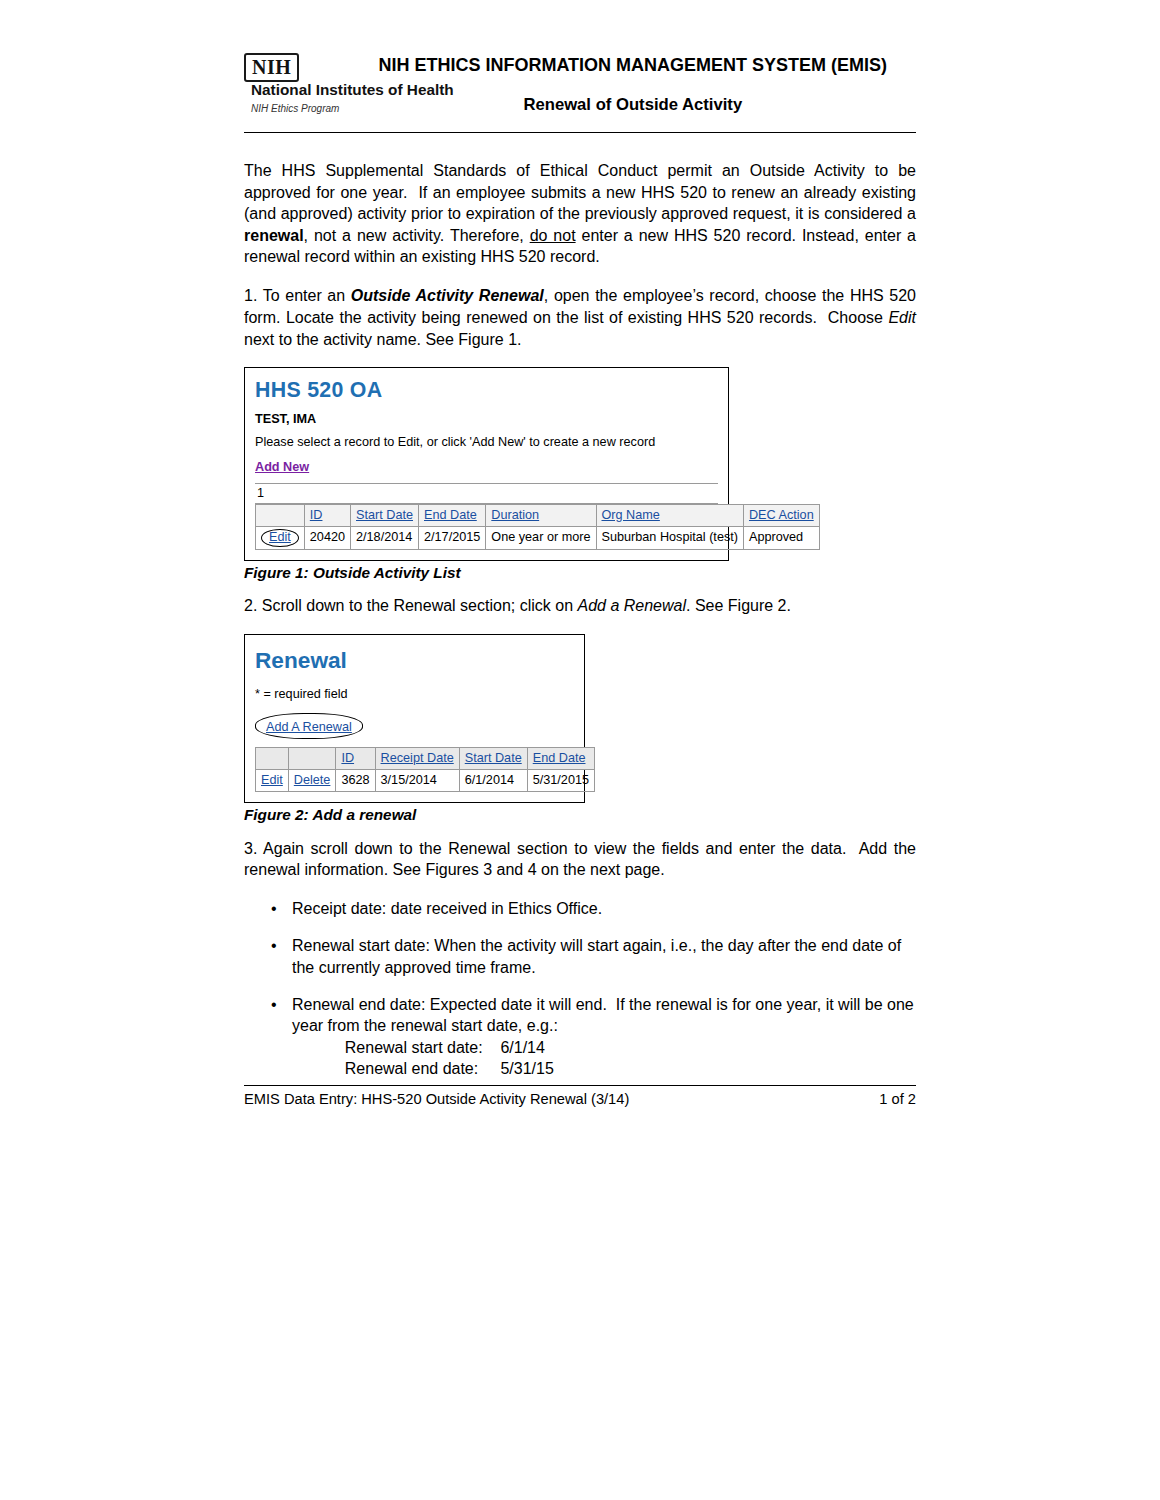NIH National Institutes of Health
NIH Ethics Program
NIH ETHICS INFORMATION MANAGEMENT SYSTEM (EMIS)
Renewal of Outside Activity
The HHS Supplemental Standards of Ethical Conduct permit an Outside Activity to be approved for one year. If an employee submits a new HHS 520 to renew an already existing (and approved) activity prior to expiration of the previously approved request, it is considered a renewal, not a new activity. Therefore, do not enter a new HHS 520 record. Instead, enter a renewal record within an existing HHS 520 record.
1. To enter an Outside Activity Renewal, open the employee’s record, choose the HHS 520 form. Locate the activity being renewed on the list of existing HHS 520 records. Choose Edit next to the activity name. See Figure 1.
HHS 520 OA
TEST, IMA
Please select a record to Edit, or click 'Add New' to create a new record
Add New
1
| | ID | Start Date | End Date | Duration | Org Name | DEC Action |
| --- | --- | --- | --- | --- | --- | --- |
| Edit | 20420 | 2/18/2014 | 2/17/2015 | One year or more | Suburban Hospital (test) | Approved |
Figure 1: Outside Activity List
2. Scroll down to the Renewal section; click on Add a Renewal. See Figure 2.
Renewal
* = required field
Add A Renewal
| | | ID | Receipt Date | Start Date | End Date |
| --- | --- | --- | --- | --- | --- |
| Edit | Delete | 3628 | 3/15/2014 | 6/1/2014 | 5/31/2015 |
Figure 2: Add a renewal
3. Again scroll down to the Renewal section to view the fields and enter the data. Add the renewal information. See Figures 3 and 4 on the next page.
Receipt date: date received in Ethics Office.
Renewal start date: When the activity will start again, i.e., the day after the end date of the currently approved time frame.
Renewal end date: Expected date it will end. If the renewal is for one year, it will be one year from the renewal start date, e.g.:
Renewal start date: 6/1/14
Renewal end date: 5/31/15
EMIS Data Entry: HHS-520 Outside Activity Renewal (3/14) 1 of 2